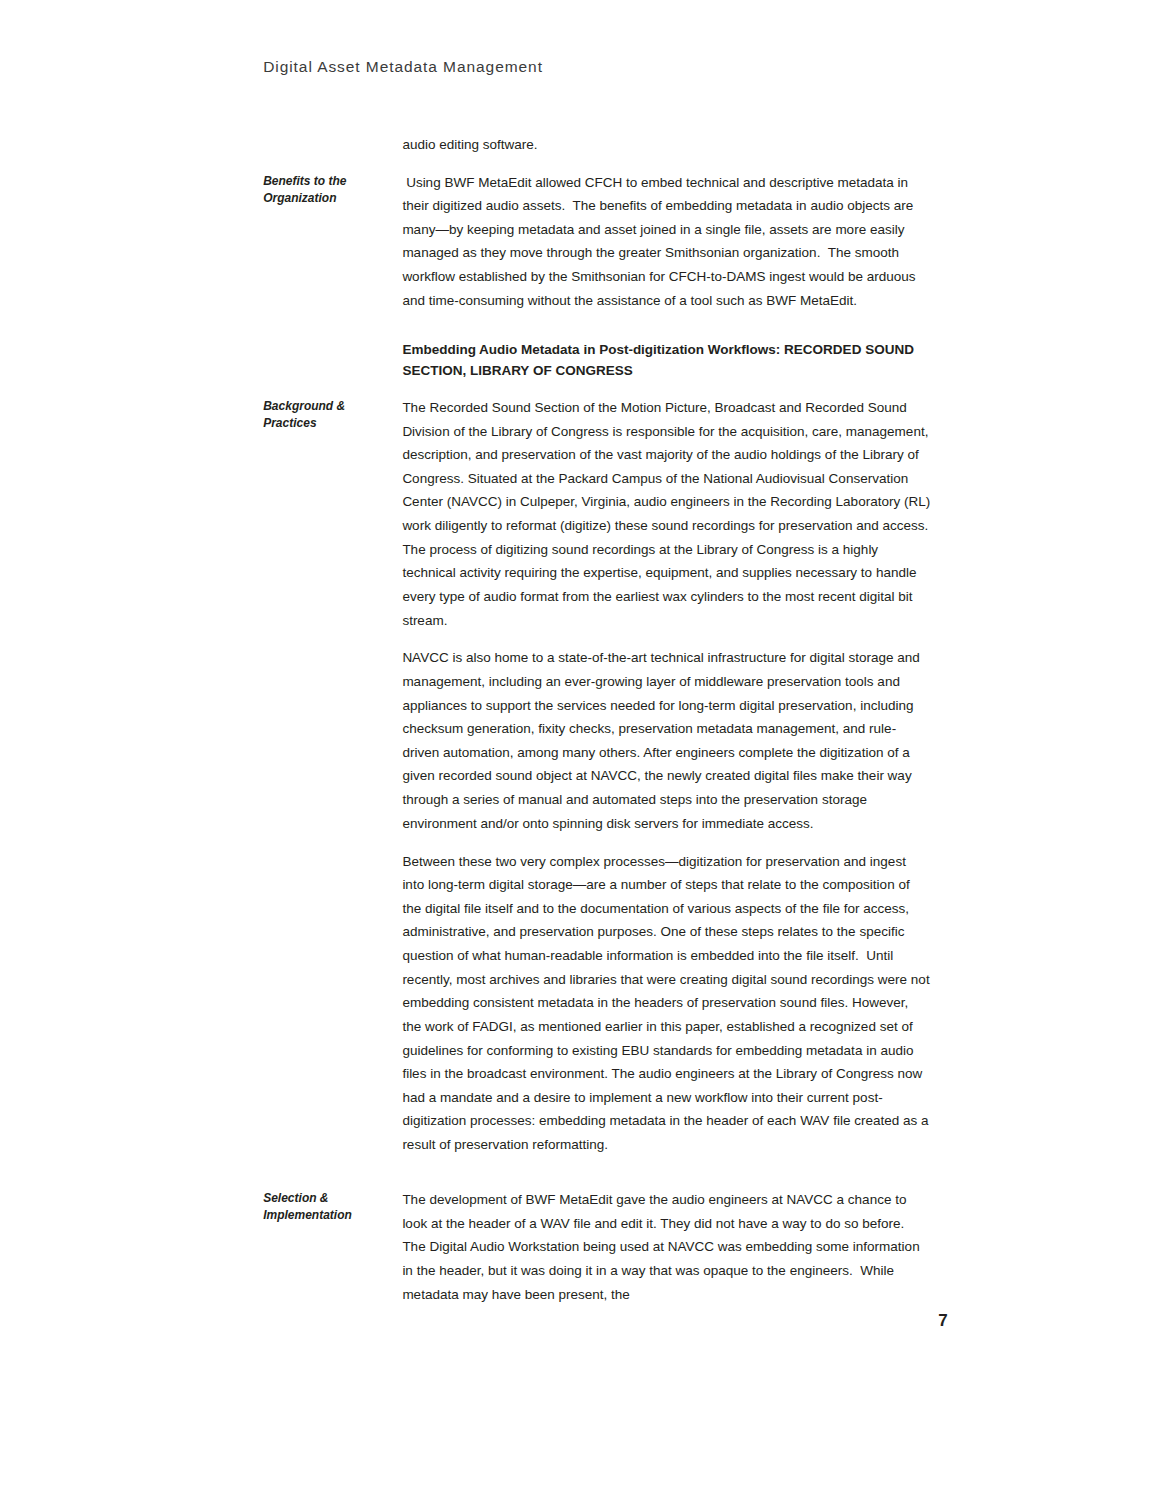Digital Asset Metadata Management
audio editing software.
Benefits to the Organization
Using BWF MetaEdit allowed CFCH to embed technical and descriptive metadata in their digitized audio assets. The benefits of embedding metadata in audio objects are many—by keeping metadata and asset joined in a single file, assets are more easily managed as they move through the greater Smithsonian organization. The smooth workflow established by the Smithsonian for CFCH-to-DAMS ingest would be arduous and time-consuming without the assistance of a tool such as BWF MetaEdit.
Embedding Audio Metadata in Post-digitization Workflows: RECORDED SOUND SECTION, LIBRARY OF CONGRESS
Background & Practices
The Recorded Sound Section of the Motion Picture, Broadcast and Recorded Sound Division of the Library of Congress is responsible for the acquisition, care, management, description, and preservation of the vast majority of the audio holdings of the Library of Congress. Situated at the Packard Campus of the National Audiovisual Conservation Center (NAVCC) in Culpeper, Virginia, audio engineers in the Recording Laboratory (RL) work diligently to reformat (digitize) these sound recordings for preservation and access. The process of digitizing sound recordings at the Library of Congress is a highly technical activity requiring the expertise, equipment, and supplies necessary to handle every type of audio format from the earliest wax cylinders to the most recent digital bit stream.
NAVCC is also home to a state-of-the-art technical infrastructure for digital storage and management, including an ever-growing layer of middleware preservation tools and appliances to support the services needed for long-term digital preservation, including checksum generation, fixity checks, preservation metadata management, and rule-driven automation, among many others. After engineers complete the digitization of a given recorded sound object at NAVCC, the newly created digital files make their way through a series of manual and automated steps into the preservation storage environment and/or onto spinning disk servers for immediate access.
Between these two very complex processes—digitization for preservation and ingest into long-term digital storage—are a number of steps that relate to the composition of the digital file itself and to the documentation of various aspects of the file for access, administrative, and preservation purposes. One of these steps relates to the specific question of what human-readable information is embedded into the file itself. Until recently, most archives and libraries that were creating digital sound recordings were not embedding consistent metadata in the headers of preservation sound files. However, the work of FADGI, as mentioned earlier in this paper, established a recognized set of guidelines for conforming to existing EBU standards for embedding metadata in audio files in the broadcast environment. The audio engineers at the Library of Congress now had a mandate and a desire to implement a new workflow into their current post-digitization processes: embedding metadata in the header of each WAV file created as a result of preservation reformatting.
Selection & Implementation
The development of BWF MetaEdit gave the audio engineers at NAVCC a chance to look at the header of a WAV file and edit it. They did not have a way to do so before. The Digital Audio Workstation being used at NAVCC was embedding some information in the header, but it was doing it in a way that was opaque to the engineers. While metadata may have been present, the
7